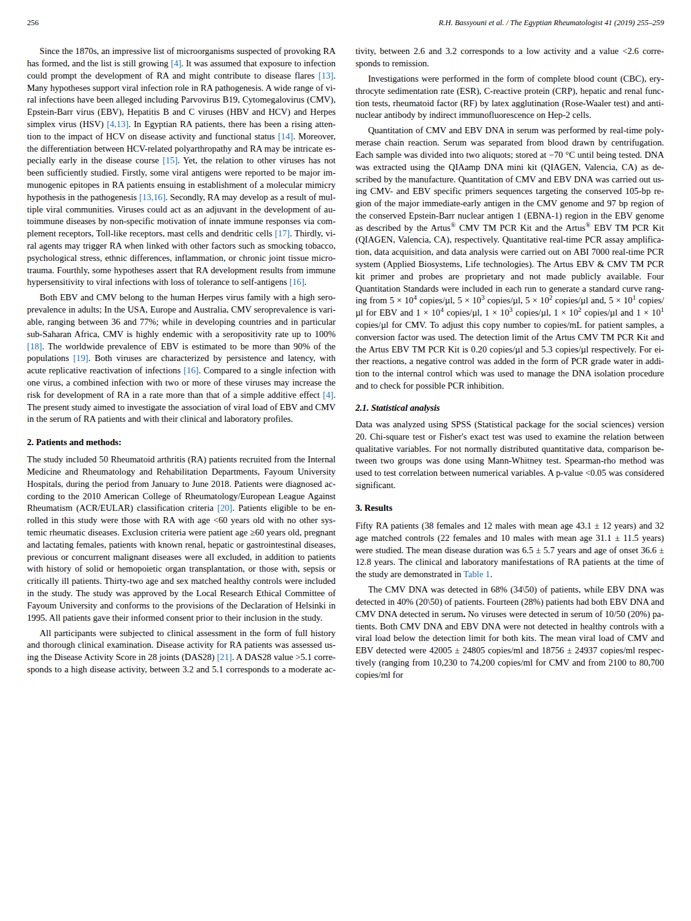256 R.H. Bassyouni et al. / The Egyptian Rheumatologist 41 (2019) 255–259
Since the 1870s, an impressive list of microorganisms suspected of provoking RA has formed, and the list is still growing [4]. It was assumed that exposure to infection could prompt the development of RA and might contribute to disease flares [13]. Many hypotheses support viral infection role in RA pathogenesis. A wide range of viral infections have been alleged including Parvovirus B19, Cytomegalovirus (CMV), Epstein-Barr virus (EBV), Hepatitis B and C viruses (HBV and HCV) and Herpes simplex virus (HSV) [4,13]. In Egyptian RA patients, there has been a rising attention to the impact of HCV on disease activity and functional status [14]. Moreover, the differentiation between HCV-related polyarthropathy and RA may be intricate especially early in the disease course [15]. Yet, the relation to other viruses has not been sufficiently studied. Firstly, some viral antigens were reported to be major immunogenic epitopes in RA patients ensuing in establishment of a molecular mimicry hypothesis in the pathogenesis [13,16]. Secondly, RA may develop as a result of multiple viral communities. Viruses could act as an adjuvant in the development of autoimmune diseases by non-specific motivation of innate immune responses via complement receptors, Toll-like receptors, mast cells and dendritic cells [17]. Thirdly, viral agents may trigger RA when linked with other factors such as smocking tobacco, psychological stress, ethnic differences, inflammation, or chronic joint tissue micro-trauma. Fourthly, some hypotheses assert that RA development results from immune hypersensitivity to viral infections with loss of tolerance to self-antigens [16].
Both EBV and CMV belong to the human Herpes virus family with a high seroprevalence in adults; In the USA, Europe and Australia, CMV seroprevalence is variable, ranging between 36 and 77%; while in developing countries and in particular sub-Saharan Africa, CMV is highly endemic with a seropositivity rate up to 100% [18]. The worldwide prevalence of EBV is estimated to be more than 90% of the populations [19]. Both viruses are characterized by persistence and latency, with acute replicative reactivation of infections [16]. Compared to a single infection with one virus, a combined infection with two or more of these viruses may increase the risk for development of RA in a rate more than that of a simple additive effect [4]. The present study aimed to investigate the association of viral load of EBV and CMV in the serum of RA patients and with their clinical and laboratory profiles.
2. Patients and methods:
The study included 50 Rheumatoid arthritis (RA) patients recruited from the Internal Medicine and Rheumatology and Rehabilitation Departments, Fayoum University Hospitals, during the period from January to June 2018. Patients were diagnosed according to the 2010 American College of Rheumatology/European League Against Rheumatism (ACR/EULAR) classification criteria [20]. Patients eligible to be enrolled in this study were those with RA with age <60 years old with no other systemic rheumatic diseases. Exclusion criteria were patient age ≥60 years old, pregnant and lactating females, patients with known renal, hepatic or gastrointestinal diseases, previous or concurrent malignant diseases were all excluded, in addition to patients with history of solid or hemopoietic organ transplantation, or those with, sepsis or critically ill patients. Thirty-two age and sex matched healthy controls were included in the study. The study was approved by the Local Research Ethical Committee of Fayoum University and conforms to the provisions of the Declaration of Helsinki in 1995. All patients gave their informed consent prior to their inclusion in the study.
All participants were subjected to clinical assessment in the form of full history and thorough clinical examination. Disease activity for RA patients was assessed using the Disease Activity Score in 28 joints (DAS28) [21]. A DAS28 value >5.1 corresponds to a high disease activity, between 3.2 and 5.1 corresponds to a moderate activity, between 2.6 and 3.2 corresponds to a low activity and a value <2.6 corresponds to remission.
Investigations were performed in the form of complete blood count (CBC), erythrocyte sedimentation rate (ESR), C-reactive protein (CRP), hepatic and renal function tests, rheumatoid factor (RF) by latex agglutination (Rose-Waaler test) and antinuclear antibody by indirect immunofluorescence on Hep-2 cells.
Quantitation of CMV and EBV DNA in serum was performed by real-time polymerase chain reaction. Serum was separated from blood drawn by centrifugation. Each sample was divided into two aliquots; stored at −70 °C until being tested. DNA was extracted using the QIAamp DNA mini kit (QIAGEN, Valencia, CA) as described by the manufacture. Quantitation of CMV and EBV DNA was carried out using CMV- and EBV specific primers sequences targeting the conserved 105-bp region of the major immediate-early antigen in the CMV genome and 97 bp region of the conserved Epstein-Barr nuclear antigen 1 (EBNA-1) region in the EBV genome as described by the Artus® CMV TM PCR Kit and the Artus® EBV TM PCR Kit (QIAGEN, Valencia, CA), respectively. Quantitative real-time PCR assay amplification, data acquisition, and data analysis were carried out on ABI 7000 real-time PCR system (Applied Biosystems, Life technologies). The Artus EBV & CMV TM PCR kit primer and probes are proprietary and not made publicly available. Four Quantitation Standards were included in each run to generate a standard curve ranging from 5 × 104 copies/µl, 5 × 103 copies/µl, 5 × 102 copies/µl and, 5 × 101 copies/µl for EBV and 1 × 104 copies/µl, 1 × 103 copies/µl, 1 × 102 copies/µl and 1 × 101 copies/µl for CMV. To adjust this copy number to copies/mL for patient samples, a conversion factor was used. The detection limit of the Artus CMV TM PCR Kit and the Artus EBV TM PCR Kit is 0.20 copies/µl and 5.3 copies/µl respectively. For either reactions, a negative control was added in the form of PCR grade water in addition to the internal control which was used to manage the DNA isolation procedure and to check for possible PCR inhibition.
2.1. Statistical analysis
Data was analyzed using SPSS (Statistical package for the social sciences) version 20. Chi-square test or Fisher's exact test was used to examine the relation between qualitative variables. For not normally distributed quantitative data, comparison between two groups was done using Mann-Whitney test. Spearman-rho method was used to test correlation between numerical variables. A p-value <0.05 was considered significant.
3. Results
Fifty RA patients (38 females and 12 males with mean age 43.1 ± 12 years) and 32 age matched controls (22 females and 10 males with mean age 31.1 ± 11.5 years) were studied. The mean disease duration was 6.5 ± 5.7 years and age of onset 36.6 ± 12.8 years. The clinical and laboratory manifestations of RA patients at the time of the study are demonstrated in Table 1.
The CMV DNA was detected in 68% (34\50) of patients, while EBV DNA was detected in 40% (20\50) of patients. Fourteen (28%) patients had both EBV DNA and CMV DNA detected in serum. No viruses were detected in serum of 10/50 (20%) patients. Both CMV DNA and EBV DNA were not detected in healthy controls with a viral load below the detection limit for both kits. The mean viral load of CMV and EBV detected were 42005 ± 24805 copies/ml and 18756 ± 24937 copies/ml respectively (ranging from 10,230 to 74,200 copies/ml for CMV and from 2100 to 80,700 copies/ml for